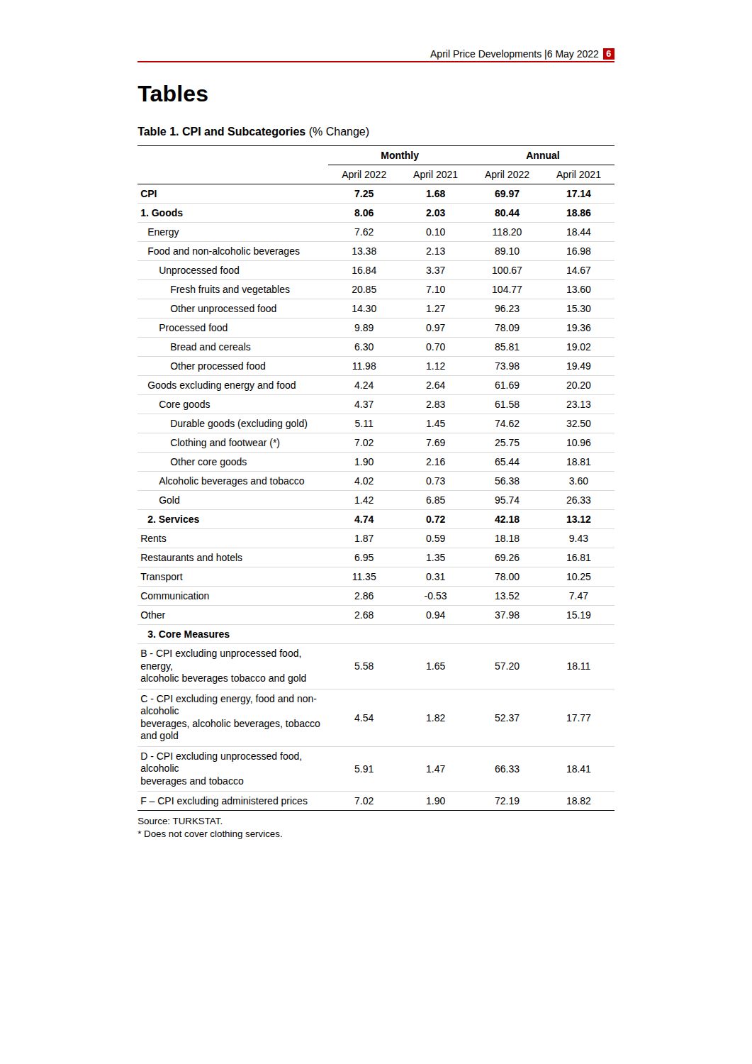April Price Developments |6 May 2022 6
Tables
Table 1. CPI and Subcategories (% Change)
| | Monthly | Annual |
| --- | --- | --- |
| | April 2022 | April 2021 | April 2022 | April 2021 |
| CPI | 7.25 | 1.68 | 69.97 | 17.14 |
| 1. Goods | 8.06 | 2.03 | 80.44 | 18.86 |
| Energy | 7.62 | 0.10 | 118.20 | 18.44 |
| Food and non-alcoholic beverages | 13.38 | 2.13 | 89.10 | 16.98 |
| Unprocessed food | 16.84 | 3.37 | 100.67 | 14.67 |
| Fresh fruits and vegetables | 20.85 | 7.10 | 104.77 | 13.60 |
| Other unprocessed food | 14.30 | 1.27 | 96.23 | 15.30 |
| Processed food | 9.89 | 0.97 | 78.09 | 19.36 |
| Bread and cereals | 6.30 | 0.70 | 85.81 | 19.02 |
| Other processed food | 11.98 | 1.12 | 73.98 | 19.49 |
| Goods excluding energy and food | 4.24 | 2.64 | 61.69 | 20.20 |
| Core goods | 4.37 | 2.83 | 61.58 | 23.13 |
| Durable goods (excluding gold) | 5.11 | 1.45 | 74.62 | 32.50 |
| Clothing and footwear (*) | 7.02 | 7.69 | 25.75 | 10.96 |
| Other core goods | 1.90 | 2.16 | 65.44 | 18.81 |
| Alcoholic beverages and tobacco | 4.02 | 0.73 | 56.38 | 3.60 |
| Gold | 1.42 | 6.85 | 95.74 | 26.33 |
| 2. Services | 4.74 | 0.72 | 42.18 | 13.12 |
| Rents | 1.87 | 0.59 | 18.18 | 9.43 |
| Restaurants and hotels | 6.95 | 1.35 | 69.26 | 16.81 |
| Transport | 11.35 | 0.31 | 78.00 | 10.25 |
| Communication | 2.86 | -0.53 | 13.52 | 7.47 |
| Other | 2.68 | 0.94 | 37.98 | 15.19 |
| 3. Core Measures | | | | |
| B - CPI excluding unprocessed food, energy, alcoholic beverages tobacco and gold | 5.58 | 1.65 | 57.20 | 18.11 |
| C - CPI excluding energy, food and non-alcoholic beverages, alcoholic beverages, tobacco and gold | 4.54 | 1.82 | 52.37 | 17.77 |
| D - CPI excluding unprocessed food, alcoholic beverages and tobacco | 5.91 | 1.47 | 66.33 | 18.41 |
| F – CPI excluding administered prices | 7.02 | 1.90 | 72.19 | 18.82 |
Source: TURKSTAT.
* Does not cover clothing services.